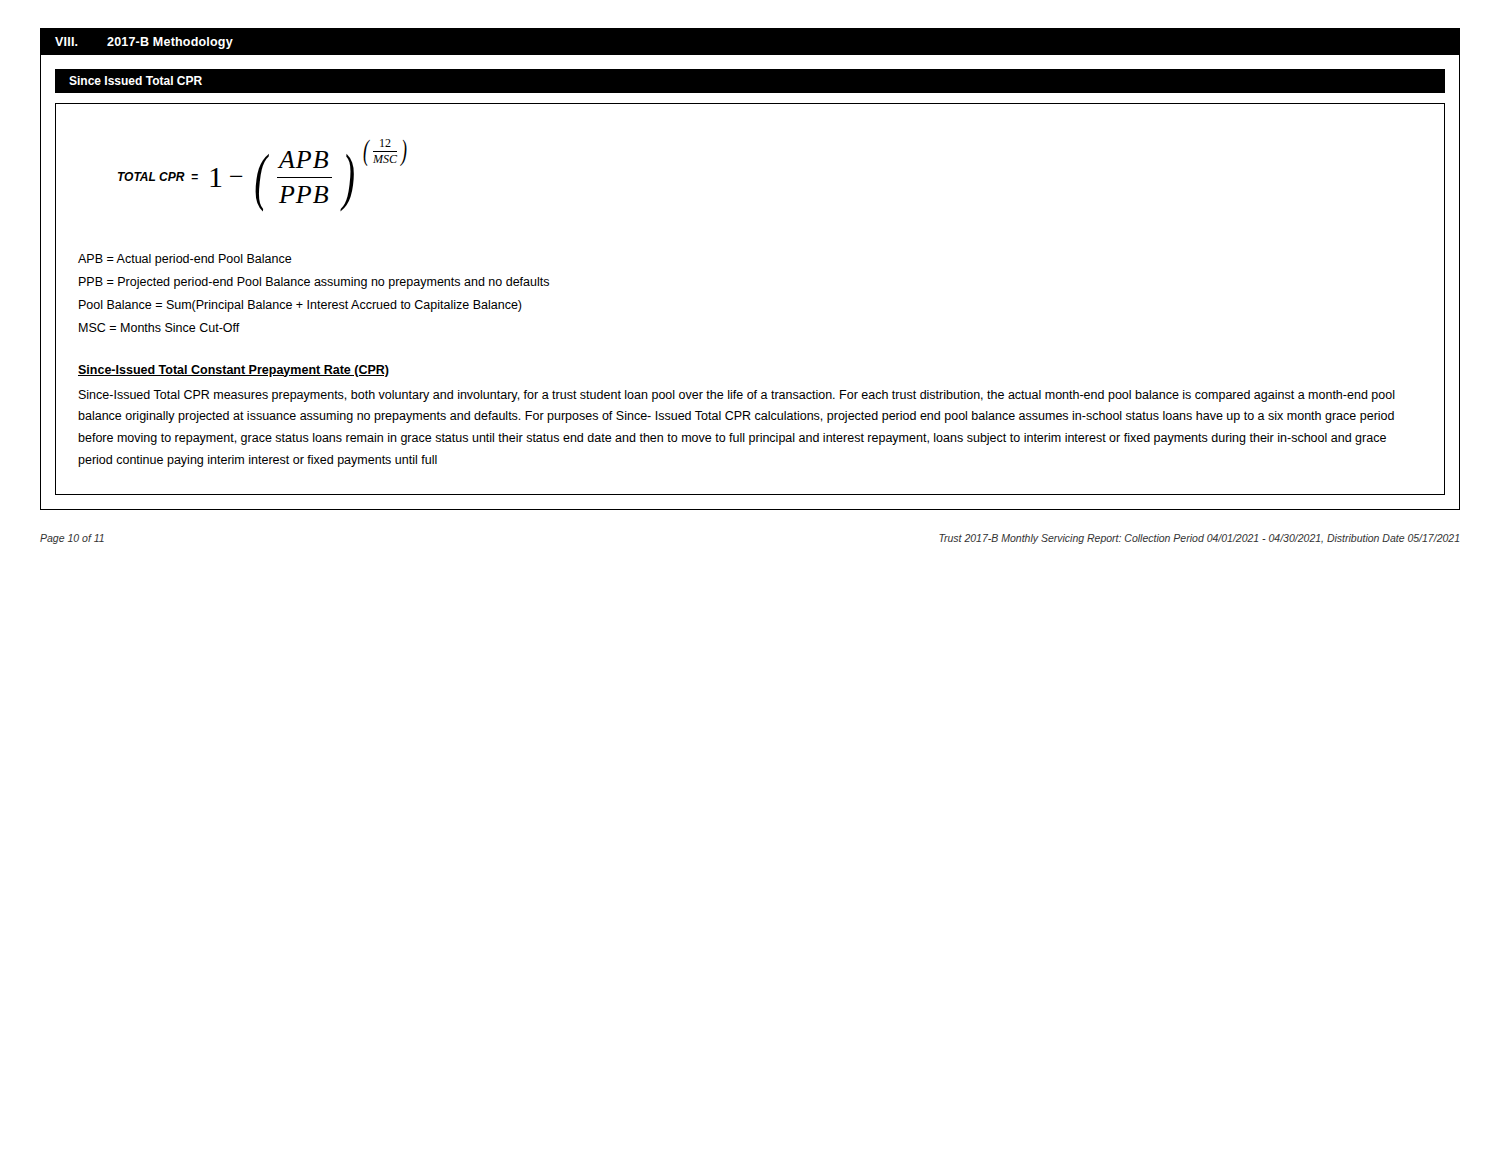VIII. 2017-B Methodology
Since Issued Total CPR
TOTAL CPR =
1− ( APB PPB ) ( 12 MSC )
APB = Actual period-end Pool Balance
PPB = Projected period-end Pool Balance assuming no prepayments and no defaults
Pool Balance = Sum(Principal Balance + Interest Accrued to Capitalize Balance)
MSC = Months Since Cut-Off
Since-Issued Total Constant Prepayment Rate (CPR)
Since-Issued Total CPR measures prepayments, both voluntary and involuntary, for a trust student loan pool over the life of a transaction. For each trust distribution, the actual month-end pool balance is compared against a month-end pool balance originally projected at issuance assuming no prepayments and defaults. For purposes of Since- Issued Total CPR calculations, projected period end pool balance assumes in-school status loans have up to a six month grace period before moving to repayment, grace status loans remain in grace status until their status end date and then to move to full principal and interest repayment, loans subject to interim interest or fixed payments during their in-school and grace period continue paying interim interest or fixed payments until full
Page 10 of 11
Trust 2017-B Monthly Servicing Report: Collection Period 04/01/2021 - 04/30/2021, Distribution Date 05/17/2021